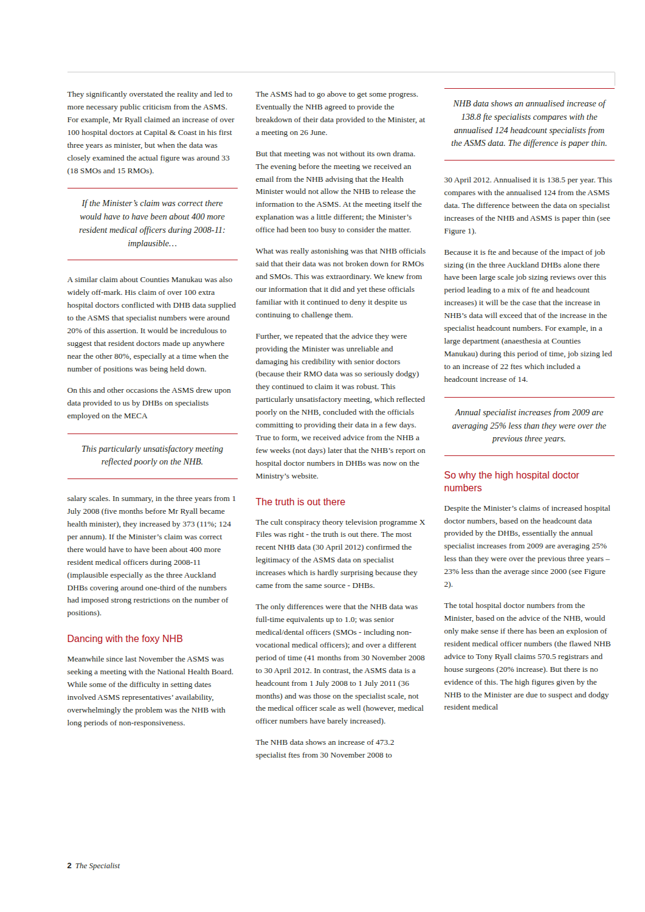They significantly overstated the reality and led to more necessary public criticism from the ASMS. For example, Mr Ryall claimed an increase of over 100 hospital doctors at Capital & Coast in his first three years as minister, but when the data was closely examined the actual figure was around 33 (18 SMOs and 15 RMOs).
If the Minister’s claim was correct there would have to have been about 400 more resident medical officers during 2008-11: implausible…
A similar claim about Counties Manukau was also widely off-mark. His claim of over 100 extra hospital doctors conflicted with DHB data supplied to the ASMS that specialist numbers were around 20% of this assertion. It would be incredulous to suggest that resident doctors made up anywhere near the other 80%, especially at a time when the number of positions was being held down.
On this and other occasions the ASMS drew upon data provided to us by DHBs on specialists employed on the MECA
This particularly unsatisfactory meeting reflected poorly on the NHB.
salary scales. In summary, in the three years from 1 July 2008 (five months before Mr Ryall became health minister), they increased by 373 (11%; 124 per annum). If the Minister’s claim was correct there would have to have been about 400 more resident medical officers during 2008-11 (implausible especially as the three Auckland DHBs covering around one-third of the numbers had imposed strong restrictions on the number of positions).
Dancing with the foxy NHB
Meanwhile since last November the ASMS was seeking a meeting with the National Health Board. While some of the difficulty in setting dates involved ASMS representatives’ availability, overwhelmingly the problem was the NHB with long periods of non-responsiveness.
The ASMS had to go above to get some progress. Eventually the NHB agreed to provide the breakdown of their data provided to the Minister, at a meeting on 26 June.
But that meeting was not without its own drama. The evening before the meeting we received an email from the NHB advising that the Health Minister would not allow the NHB to release the information to the ASMS. At the meeting itself the explanation was a little different; the Minister’s office had been too busy to consider the matter.
What was really astonishing was that NHB officials said that their data was not broken down for RMOs and SMOs. This was extraordinary. We knew from our information that it did and yet these officials familiar with it continued to deny it despite us continuing to challenge them.
Further, we repeated that the advice they were providing the Minister was unreliable and damaging his credibility with senior doctors (because their RMO data was so seriously dodgy) they continued to claim it was robust. This particularly unsatisfactory meeting, which reflected poorly on the NHB, concluded with the officials committing to providing their data in a few days. True to form, we received advice from the NHB a few weeks (not days) later that the NHB’s report on hospital doctor numbers in DHBs was now on the Ministry’s website.
The truth is out there
The cult conspiracy theory television programme X Files was right - the truth is out there. The most recent NHB data (30 April 2012) confirmed the legitimacy of the ASMS data on specialist increases which is hardly surprising because they came from the same source - DHBs.
The only differences were that the NHB data was full-time equivalents up to 1.0; was senior medical/dental officers (SMOs - including non-vocational medical officers); and over a different period of time (41 months from 30 November 2008 to 30 April 2012. In contrast, the ASMS data is a headcount from 1 July 2008 to 1 July 2011 (36 months) and was those on the specialist scale, not the medical officer scale as well (however, medical officer numbers have barely increased).
The NHB data shows an increase of 473.2 specialist ftes from 30 November 2008 to
NHB data shows an annualised increase of 138.8 fte specialists compares with the annualised 124 headcount specialists from the ASMS data. The difference is paper thin.
30 April 2012. Annualised it is 138.5 per year. This compares with the annualised 124 from the ASMS data. The difference between the data on specialist increases of the NHB and ASMS is paper thin (see Figure 1).
Because it is fte and because of the impact of job sizing (in the three Auckland DHBs alone there have been large scale job sizing reviews over this period leading to a mix of fte and headcount increases) it will be the case that the increase in NHB’s data will exceed that of the increase in the specialist headcount numbers. For example, in a large department (anaesthesia at Counties Manukau) during this period of time, job sizing led to an increase of 22 ftes which included a headcount increase of 14.
Annual specialist increases from 2009 are averaging 25% less than they were over the previous three years.
So why the high hospital doctor numbers
Despite the Minister’s claims of increased hospital doctor numbers, based on the headcount data provided by the DHBs, essentially the annual specialist increases from 2009 are averaging 25% less than they were over the previous three years –23% less than the average since 2000 (see Figure 2).
The total hospital doctor numbers from the Minister, based on the advice of the NHB, would only make sense if there has been an explosion of resident medical officer numbers (the flawed NHB advice to Tony Ryall claims 570.5 registrars and house surgeons (20% increase). But there is no evidence of this. The high figures given by the NHB to the Minister are due to suspect and dodgy resident medical
2 The Specialist